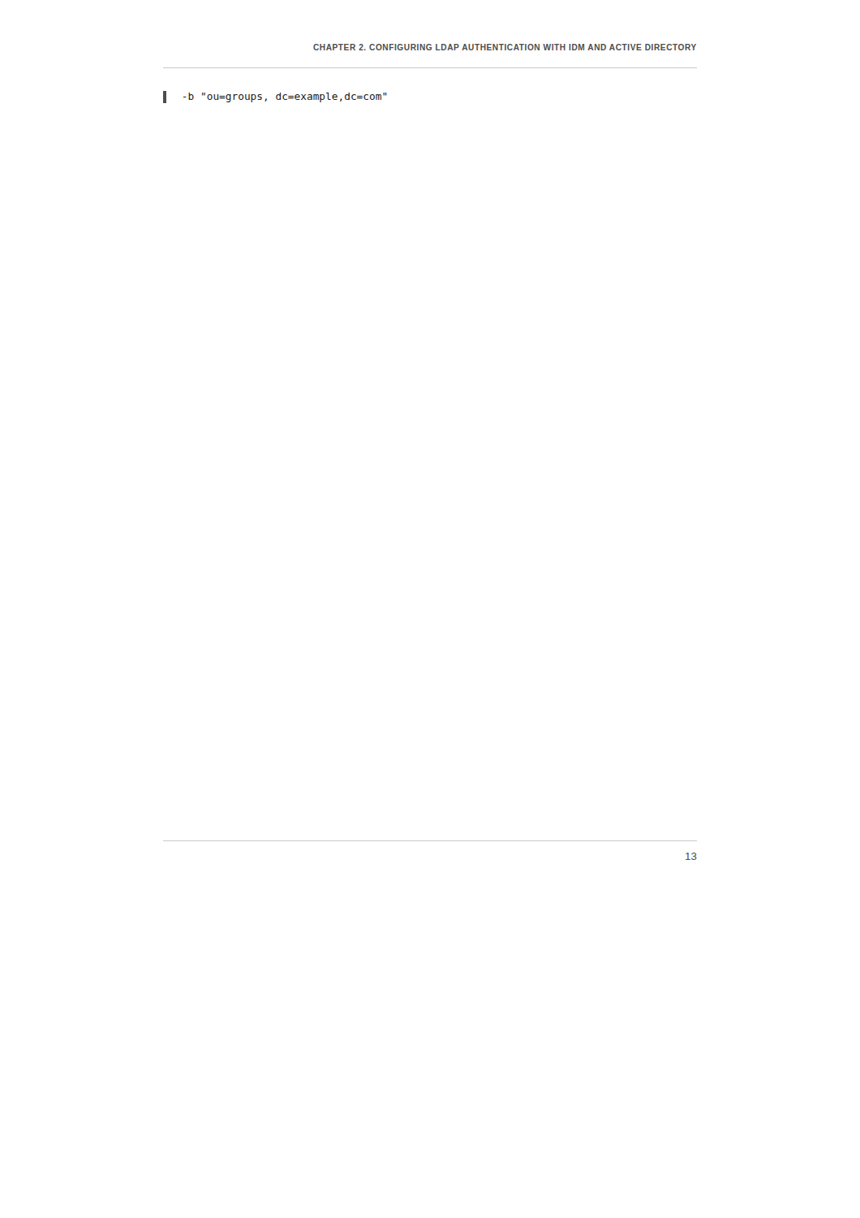Chapter 2. Configuring LDAP Authentication with IdM and Active Directory
-b "ou=groups, dc=example,dc=com"
13